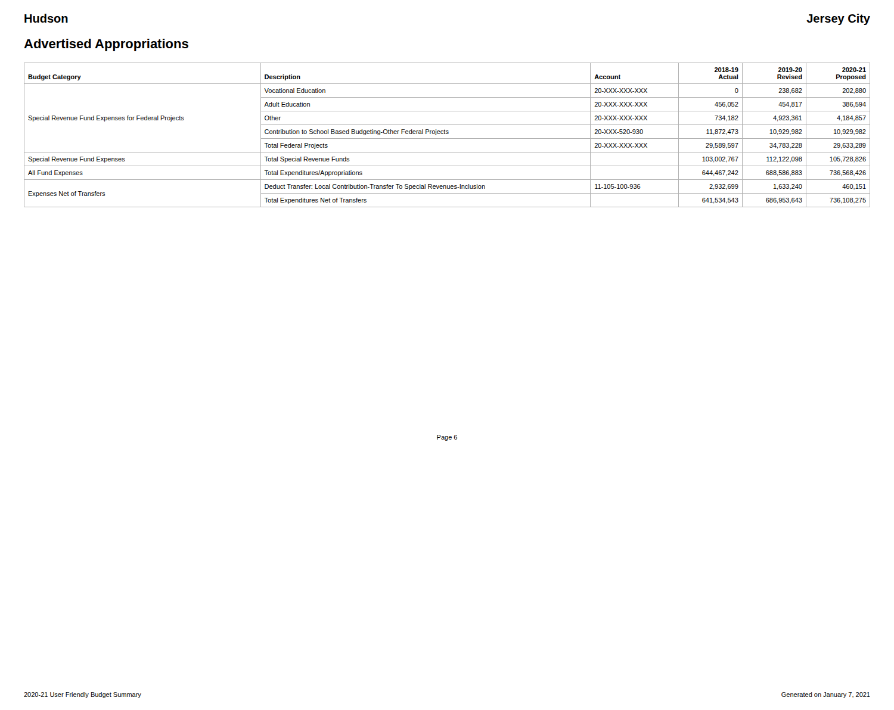Hudson
Jersey City
Advertised Appropriations
| Budget Category | Description | Account | 2018-19 Actual | 2019-20 Revised | 2020-21 Proposed |
| --- | --- | --- | --- | --- | --- |
| Special Revenue Fund Expenses for Federal Projects | Vocational Education | 20-XXX-XXX-XXX | 0 | 238,682 | 202,880 |
| Adult Education | 20-XXX-XXX-XXX | 456,052 | 454,817 | 386,594 |
| Other | 20-XXX-XXX-XXX | 734,182 | 4,923,361 | 4,184,857 |
| Contribution to School Based Budgeting-Other Federal Projects | 20-XXX-520-930 | 11,872,473 | 10,929,982 | 10,929,982 |
| Total Federal Projects | 20-XXX-XXX-XXX | 29,589,597 | 34,783,228 | 29,633,289 |
| Special Revenue Fund Expenses | Total Special Revenue Funds | | 103,002,767 | 112,122,098 | 105,728,826 |
| All Fund Expenses | Total Expenditures/Appropriations | | 644,467,242 | 688,586,883 | 736,568,426 |
| Expenses Net of Transfers | Deduct Transfer: Local Contribution-Transfer To Special Revenues-Inclusion | 11-105-100-936 | 2,932,699 | 1,633,240 | 460,151 |
| Total Expenditures Net of Transfers | | 641,534,543 | 686,953,643 | 736,108,275 |
Page 6
2020-21 User Friendly Budget Summary
Generated on January 7, 2021